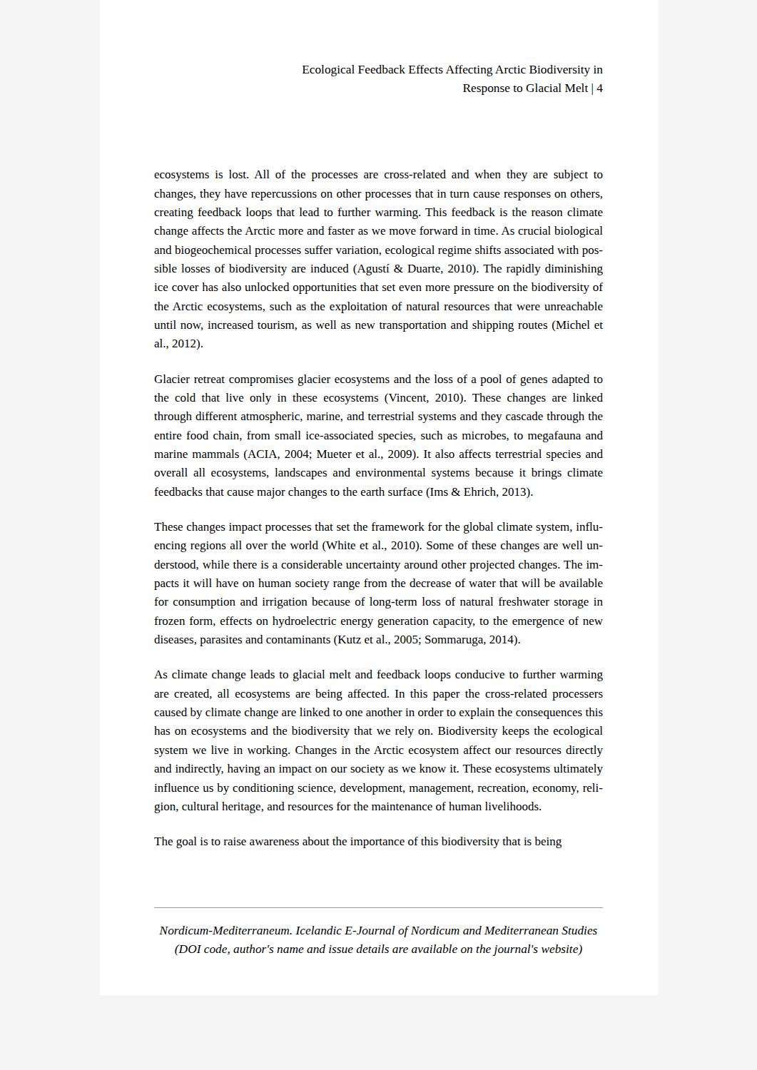Ecological Feedback Effects Affecting Arctic Biodiversity in Response to Glacial Melt | 4
ecosystems is lost. All of the processes are cross-related and when they are subject to changes, they have repercussions on other processes that in turn cause responses on others, creating feedback loops that lead to further warming. This feedback is the reason climate change affects the Arctic more and faster as we move forward in time. As crucial biological and biogeochemical processes suffer variation, ecological regime shifts associated with possible losses of biodiversity are induced (Agustí & Duarte, 2010). The rapidly diminishing ice cover has also unlocked opportunities that set even more pressure on the biodiversity of the Arctic ecosystems, such as the exploitation of natural resources that were unreachable until now, increased tourism, as well as new transportation and shipping routes (Michel et al., 2012).
Glacier retreat compromises glacier ecosystems and the loss of a pool of genes adapted to the cold that live only in these ecosystems (Vincent, 2010). These changes are linked through different atmospheric, marine, and terrestrial systems and they cascade through the entire food chain, from small ice-associated species, such as microbes, to megafauna and marine mammals (ACIA, 2004; Mueter et al., 2009). It also affects terrestrial species and overall all ecosystems, landscapes and environmental systems because it brings climate feedbacks that cause major changes to the earth surface (Ims & Ehrich, 2013).
These changes impact processes that set the framework for the global climate system, influencing regions all over the world (White et al., 2010). Some of these changes are well understood, while there is a considerable uncertainty around other projected changes. The impacts it will have on human society range from the decrease of water that will be available for consumption and irrigation because of long-term loss of natural freshwater storage in frozen form, effects on hydroelectric energy generation capacity, to the emergence of new diseases, parasites and contaminants (Kutz et al., 2005; Sommaruga, 2014).
As climate change leads to glacial melt and feedback loops conducive to further warming are created, all ecosystems are being affected. In this paper the cross-related processers caused by climate change are linked to one another in order to explain the consequences this has on ecosystems and the biodiversity that we rely on. Biodiversity keeps the ecological system we live in working. Changes in the Arctic ecosystem affect our resources directly and indirectly, having an impact on our society as we know it. These ecosystems ultimately influence us by conditioning science, development, management, recreation, economy, religion, cultural heritage, and resources for the maintenance of human livelihoods.
The goal is to raise awareness about the importance of this biodiversity that is being
Nordicum-Mediterraneum. Icelandic E-Journal of Nordicum and Mediterranean Studies (DOI code, author's name and issue details are available on the journal's website)